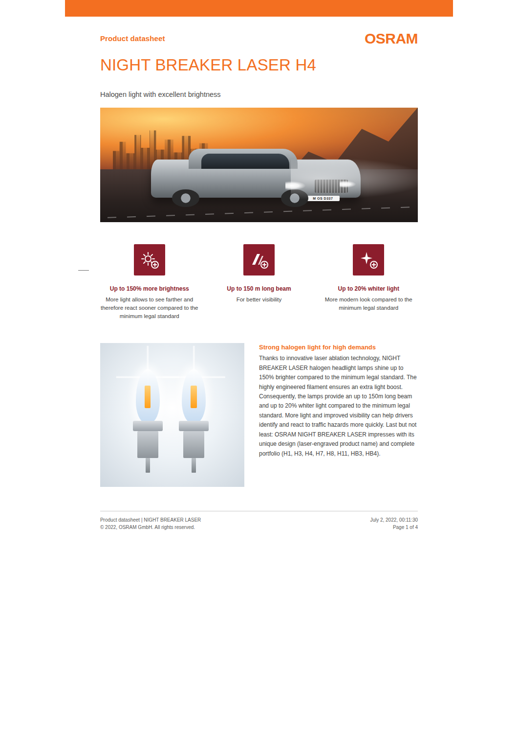Product datasheet
OSRAM
NIGHT BREAKER LASER H4
Halogen light with excellent brightness
M OS D337
Up to 150% more brightness
More light allows to see farther and therefore react sooner compared to the minimum legal standard
Up to 150 m long beam
For better visibility
Up to 20% whiter light
More modern look compared to the minimum legal standard
Strong halogen light for high demands
Thanks to innovative laser ablation technology, NIGHT BREAKER LASER halogen headlight lamps shine up to 150% brighter compared to the minimum legal standard. The highly engineered filament ensures an extra light boost. Consequently, the lamps provide an up to 150m long beam and up to 20% whiter light compared to the minimum legal standard. More light and improved visibility can help drivers identify and react to traffic hazards more quickly. Last but not least: OSRAM NIGHT BREAKER LASER impresses with its unique design (laser-engraved product name) and complete portfolio (H1, H3, H4, H7, H8, H11, HB3, HB4).
Product datasheet | NIGHT BREAKER LASER
© 2022, OSRAM GmbH. All rights reserved.
July 2, 2022, 00:11:30
Page 1 of 4